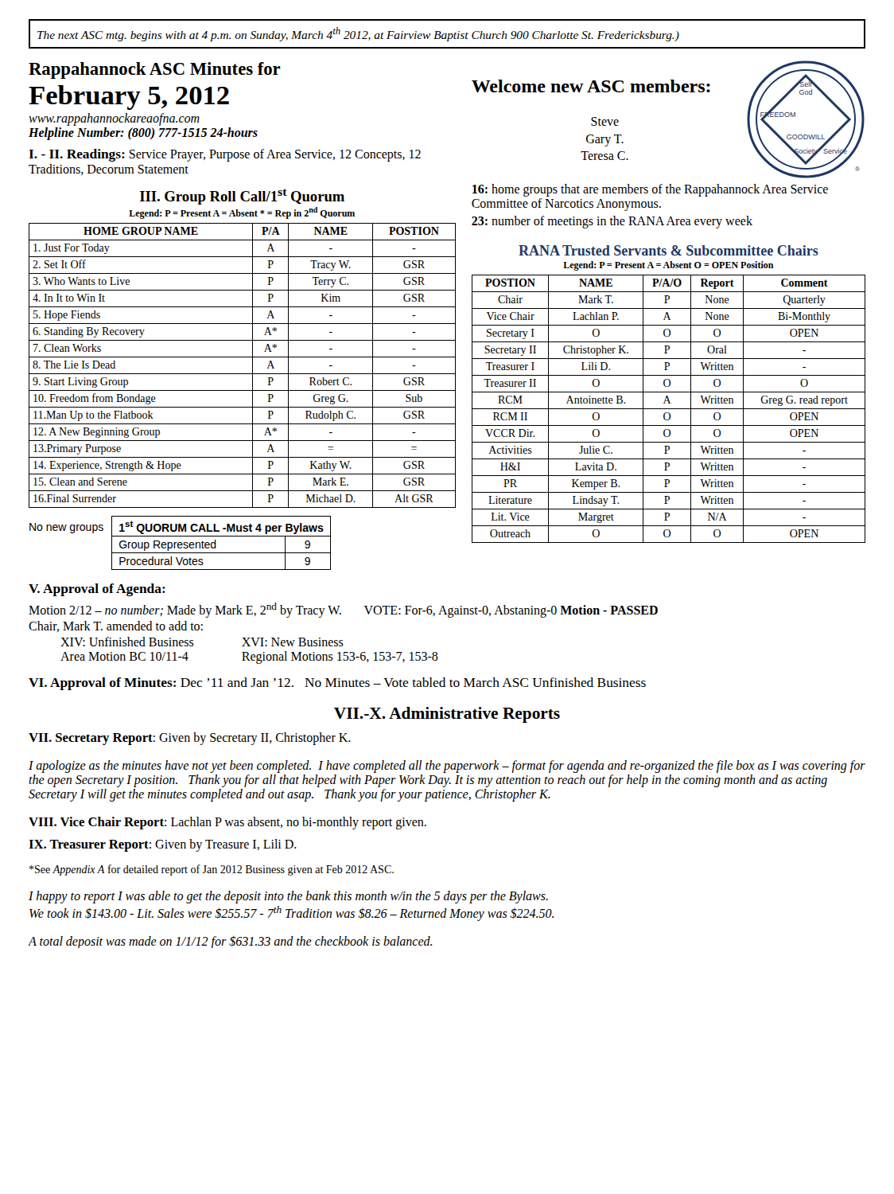The next ASC mtg. begins with at 4 p.m. on Sunday, March 4th 2012, at Fairview Baptist Church 900 Charlotte St. Fredericksburg.)
Rappahannock ASC Minutes for February 5, 2012
www.rappahannockareaofna.com
Helpline Number: (800) 777-1515 24-hours
I. - II. Readings: Service Prayer, Purpose of Area Service, 12 Concepts, 12 Traditions, Decorum Statement
III. Group Roll Call/1st Quorum
Legend: P = Present A = Absent * = Rep in 2nd Quorum
| HOME GROUP NAME | P/A | NAME | POSTION |
| --- | --- | --- | --- |
| 1. Just For Today | A | - | - |
| 2. Set It Off | P | Tracy W. | GSR |
| 3. Who Wants to Live | P | Terry C. | GSR |
| 4. In It to Win It | P | Kim | GSR |
| 5. Hope Fiends | A | - | - |
| 6. Standing By Recovery | A* | - | - |
| 7. Clean Works | A* | - | - |
| 8. The Lie Is Dead | A | - | - |
| 9. Start Living Group | P | Robert C. | GSR |
| 10. Freedom from Bondage | P | Greg G. | Sub |
| 11.Man Up to the Flatbook | P | Rudolph C. | GSR |
| 12. A New Beginning Group | A* | - | - |
| 13.Primary Purpose | A | = | = |
| 14. Experience, Strength & Hope | P | Kathy W. | GSR |
| 15. Clean and Serene | P | Mark E. | GSR |
| 16.Final Surrender | P | Michael D. | Alt GSR |
No new groups
| 1 st QUORUM CALL -Must 4 per Bylaws |
| --- |
| Group Represented | 9 |
| Procedural Votes | 9 |
Welcome new ASC members:
Steve
Gary T.
Teresa C.
Self God FREEDOM GOODWILL Society Service ®
16: home groups that are members of the Rappahannock Area Service Committee of Narcotics Anonymous.
23: number of meetings in the RANA Area every week
RANA Trusted Servants & Subcommittee Chairs
Legend: P = Present A = Absent O = OPEN Position
| POSTION | NAME | P/A/O | Report | Comment |
| --- | --- | --- | --- | --- |
| Chair | Mark T. | P | None | Quarterly |
| Vice Chair | Lachlan P. | A | None | Bi-Monthly |
| Secretary I | O | O | O | OPEN |
| Secretary II | Christopher K. | P | Oral | - |
| Treasurer I | Lili D. | P | Written | - |
| Treasurer II | O | O | O | O |
| RCM | Antoinette B. | A | Written | Greg G. read report |
| RCM II | O | O | O | OPEN |
| VCCR Dir. | O | O | O | OPEN |
| Activities | Julie C. | P | Written | - |
| H&I | Lavita D. | P | Written | - |
| PR | Kemper B. | P | Written | - |
| Literature | Lindsay T. | P | Written | - |
| Lit. Vice | Margret | P | N/A | - |
| Outreach | O | O | O | OPEN |
V. Approval of Agenda:
Motion 2/12 – no number; Made by Mark E, 2nd by Tracy W. VOTE: For-6, Against-0, Abstaning-0 Motion - PASSED
Chair, Mark T. amended to add to:
XIV: Unfinished Business
Area Motion BC 10/11-4
XVI: New Business
Regional Motions 153-6, 153-7, 153-8
VI. Approval of Minutes: Dec ’11 and Jan ’12. No Minutes – Vote tabled to March ASC Unfinished Business
VII.-X. Administrative Reports
VII. Secretary Report
: Given by Secretary II, Christopher K.
I apologize as the minutes have not yet been completed. I have completed all the paperwork – format for agenda and re-organized the file box as I was covering for the open Secretary I position. Thank you for all that helped with Paper Work Day. It is my attention to reach out for help in the coming month and as acting Secretary I will get the minutes completed and out asap. Thank you for your patience, Christopher K.
VIII. Vice Chair Report
: Lachlan P was absent, no bi-monthly report given.
IX. Treasurer Report
: Given by Treasure I, Lili D.
*See Appendix A for detailed report of Jan 2012 Business given at Feb 2012 ASC.
I happy to report I was able to get the deposit into the bank this month w/in the 5 days per the Bylaws.
We took in $143.00 - Lit. Sales were $255.57 - 7th Tradition was $8.26 – Returned Money was $224.50.
A total deposit was made on 1/1/12 for $631.33 and the checkbook is balanced.